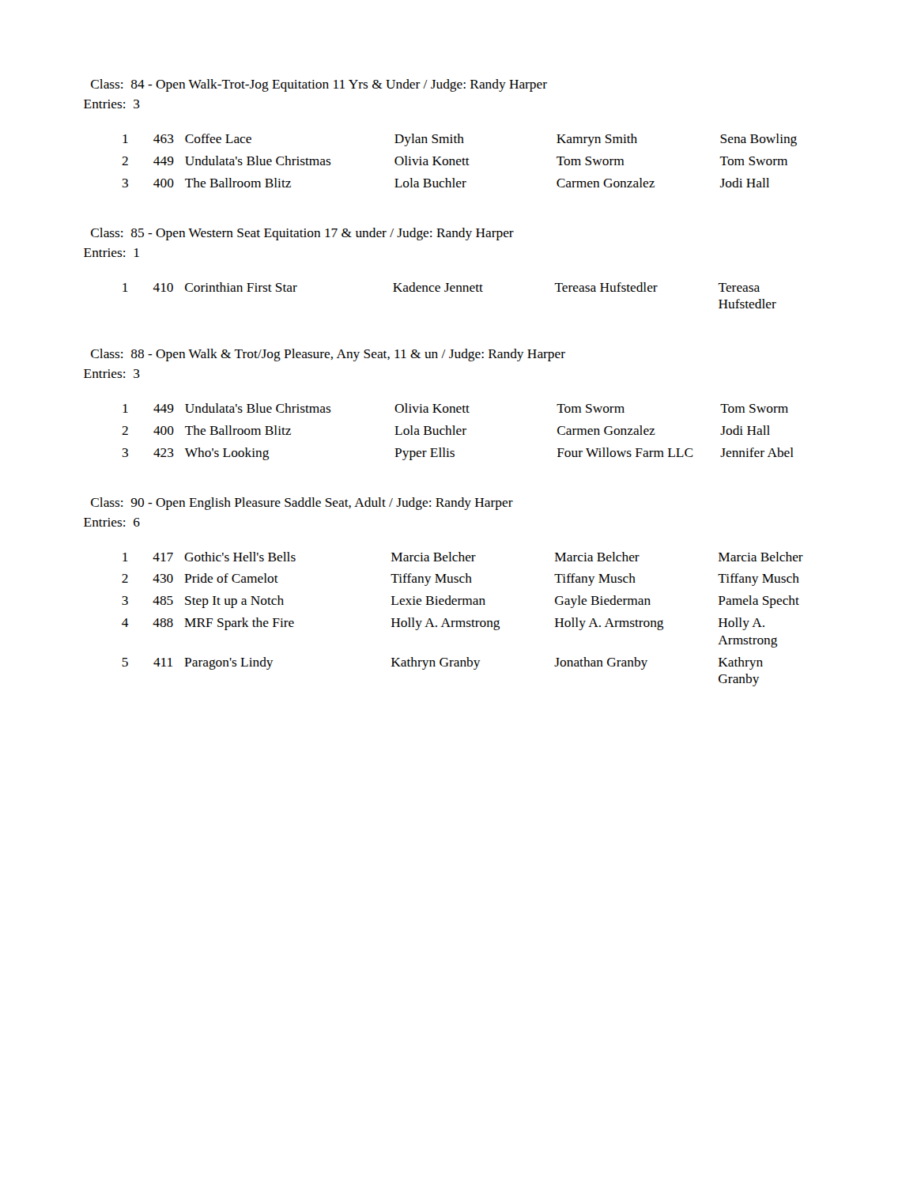Class: 84 - Open Walk-Trot-Jog Equitation 11 Yrs & Under / Judge: Randy Harper
Entries: 3
| 1 | 463 | Coffee Lace | Dylan Smith | Kamryn Smith | Sena Bowling |
| 2 | 449 | Undulata's Blue Christmas | Olivia Konett | Tom Sworm | Tom Sworm |
| 3 | 400 | The Ballroom Blitz | Lola Buchler | Carmen Gonzalez | Jodi Hall |
Class: 85 - Open Western Seat Equitation 17 & under / Judge: Randy Harper
Entries: 1
| 1 | 410 | Corinthian First Star | Kadence Jennett | Tereasa Hufstedler | Tereasa Hufstedler |
Class: 88 - Open Walk & Trot/Jog Pleasure, Any Seat, 11 & un / Judge: Randy Harper
Entries: 3
| 1 | 449 | Undulata's Blue Christmas | Olivia Konett | Tom Sworm | Tom Sworm |
| 2 | 400 | The Ballroom Blitz | Lola Buchler | Carmen Gonzalez | Jodi Hall |
| 3 | 423 | Who's Looking | Pyper Ellis | Four Willows Farm LLC | Jennifer Abel |
Class: 90 - Open English Pleasure Saddle Seat, Adult / Judge: Randy Harper
Entries: 6
| 1 | 417 | Gothic's Hell's Bells | Marcia Belcher | Marcia Belcher | Marcia Belcher |
| 2 | 430 | Pride of Camelot | Tiffany Musch | Tiffany Musch | Tiffany Musch |
| 3 | 485 | Step It up a Notch | Lexie Biederman | Gayle Biederman | Pamela Specht |
| 4 | 488 | MRF Spark the Fire | Holly A. Armstrong | Holly A. Armstrong | Holly A. Armstrong |
| 5 | 411 | Paragon's Lindy | Kathryn Granby | Jonathan Granby | Kathryn Granby |